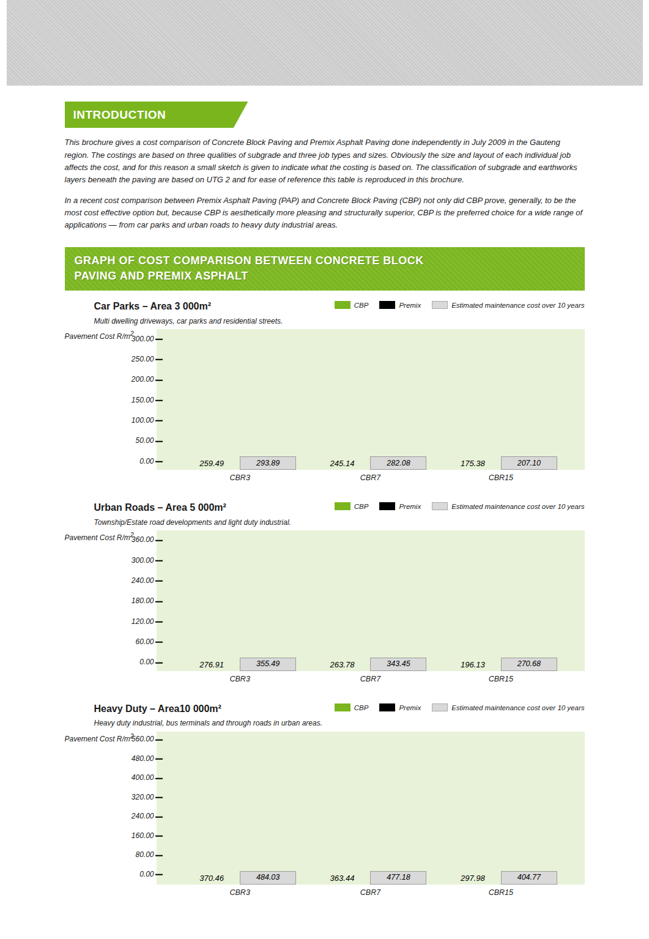INTRODUCTION
This brochure gives a cost comparison of Concrete Block Paving and Premix Asphalt Paving done independently in July 2009 in the Gauteng region. The costings are based on three qualities of subgrade and three job types and sizes. Obviously the size and layout of each individual job affects the cost, and for this reason a small sketch is given to indicate what the costing is based on. The classification of subgrade and earthworks layers beneath the paving are based on UTG 2 and for ease of reference this table is reproduced in this brochure.
In a recent cost comparison between Premix Asphalt Paving (PAP) and Concrete Block Paving (CBP) not only did CBP prove, generally, to be the most cost effective option but, because CBP is aesthetically more pleasing and structurally superior, CBP is the preferred choice for a wide range of applications — from car parks and urban roads to heavy duty industrial areas.
GRAPH OF COST COMPARISON BETWEEN CONCRETE BLOCK
PAVING AND PREMIX ASPHALT
Car Parks – Area 3 000m²
CBP
Premix
Estimated maintenance cost over 10 years
Multi dwelling driveways, car parks and residential streets.
Pavement Cost R/m2
300.00
250.00
200.00
150.00
100.00
50.00
0.00
259.49
266.31
293.89
245.14
251.69
282.08
175.38
182.19
207.10
CBR3 CBR7 CBR15
Urban Roads – Area 5 000m²
CBP
Premix
Estimated maintenance cost over 10 years
Township/Estate road developments and light duty industrial.
Pavement Cost R/m2
360.00
300.00
240.00
180.00
120.00
60.00
0.00
276.91
319.41
355.49
263.78
306.28
343.45
196.13
238.63
270.68
CBR3 CBR7 CBR15
Heavy Duty – Area10 000m²
CBP
Premix
Estimated maintenance cost over 10 years
Heavy duty industrial, bus terminals and through roads in urban areas.
Pavement Cost R/m2
560.00
480.00
400.00
320.00
240.00
160.00
80.00
0.00
370.46
424.98
484.03
363.44
415.65
477.18
297.98
350.19
404.77
CBR3 CBR7 CBR15